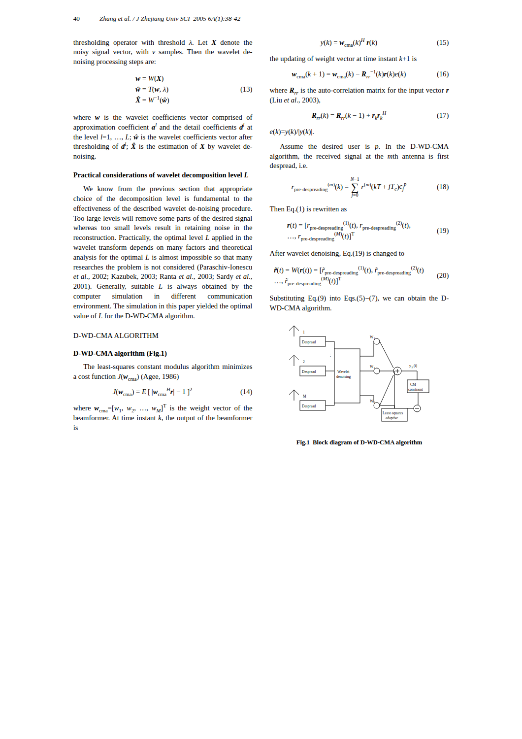40 Zhang et al. / J Zhejiang Univ SCI 2005 6A(1):38-42
thresholding operator with threshold λ. Let X denote the noisy signal vector, with v samples. Then the wavelet de-noising processing steps are:
w = W(X)
ŵ = T(w, λ)
X̂ = W−1(ŵ)
(13)
where w is the wavelet coefficients vector comprised of approximation coefficient al and the detail coefficients dl at the level l=1, …, L; ŵ is the wavelet coefficients vector after thresholding of dl; X̂ is the estimation of X by wavelet de-noising.
Practical considerations of wavelet decomposition level L
We know from the previous section that appropriate choice of the decomposition level is fundamental to the effectiveness of the described wavelet de-noising procedure. Too large levels will remove some parts of the desired signal whereas too small levels result in retaining noise in the reconstruction. Practically, the optimal level L applied in the wavelet transform depends on many factors and theoretical analysis for the optimal L is almost impossible so that many researches the problem is not considered (Paraschiv-Ionescu et al., 2002; Kazubek, 2003; Ranta et al., 2003; Sardy et al., 2001). Generally, suitable L is always obtained by the computer simulation in different communication environment. The simulation in this paper yielded the optimal value of L for the D-WD-CMA algorithm.
D-WD-CMA ALGORITHM
D-WD-CMA algorithm (Fig.1)
The least-squares constant modulus algorithm minimizes a cost function J(wcma) (Agee, 1986)
J(wcma) = E [ |wcmaHr| − 1 ]2 (14)
where wcma=[w1, w2, …, wM]T is the weight vector of the beamformer. At time instant k, the output of the beamformer is
y(k) = wcma(k)H r(k) (15)
the updating of weight vector at time instant k+1 is
wcma(k + 1) = wcma(k) − Rrr−1(k)r(k)e(k) (16)
where Rrr is the auto-correlation matrix for the input vector r (Liu et al., 2003),
Rrr(k) = Rrr(k − 1) + rkrkH (17)
e(k)=y(k)/|y(k)|.
Assume the desired user is p. In the D-WD-CMA algorithm, the received signal at the mth antenna is first despread, i.e.
rpre-despreading(m)(k) = N−1 ∑ j=0 r(m)(kT + jTc)cjp (18)
Then Eq.(1) is rewritten as
r(t) = [rpre-despreading(1)(t), rpre-despreading(2)(t),
…, rpre-despreading(M)(t)]T
(19)
After wavelet denoising, Eq.(19) is changed to
r̃(t) = W(r(t)) = [r̃pre-despreading(1)(t), r̃pre-despreading(2)(t)
…, r̃pre-despreading(M)(t)]T
(20)
Substituting Eq.(9) into Eqs.(5)−(7), we can obtain the D-WD-CMA algorithm.
1 2 M Despread Despread Despread Wavelet denoising W1 W2 W3 yp(i) CM constraint Least-squares adaptive ⋮
Fig.1 Block diagram of D-WD-CMA algorithm